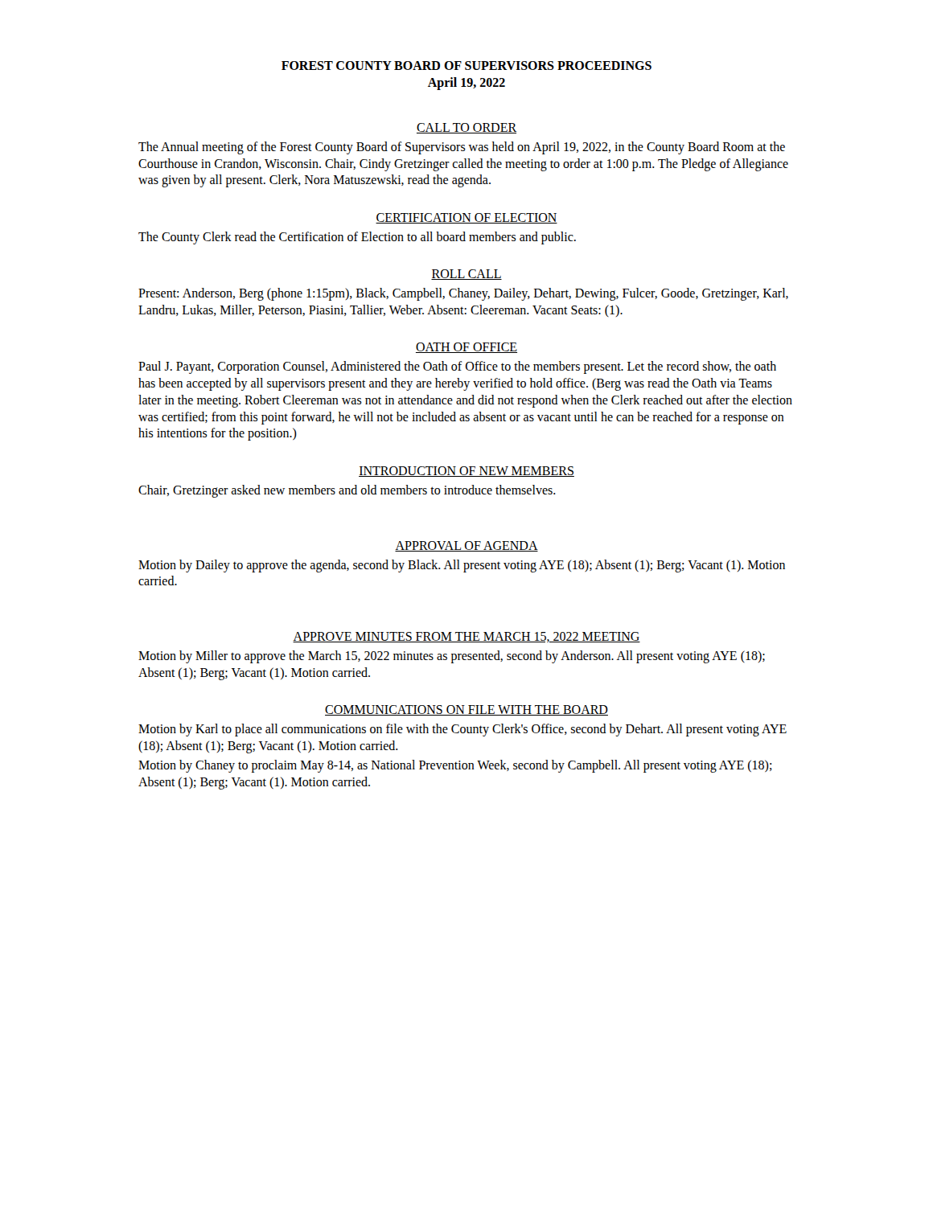FOREST COUNTY BOARD OF SUPERVISORS PROCEEDINGS
April 19, 2022
CALL TO ORDER
The Annual meeting of the Forest County Board of Supervisors was held on April 19, 2022, in the County Board Room at the Courthouse in Crandon, Wisconsin. Chair, Cindy Gretzinger called the meeting to order at 1:00 p.m. The Pledge of Allegiance was given by all present. Clerk, Nora Matuszewski, read the agenda.
CERTIFICATION OF ELECTION
The County Clerk read the Certification of Election to all board members and public.
ROLL CALL
Present: Anderson, Berg (phone 1:15pm), Black, Campbell, Chaney, Dailey, Dehart, Dewing, Fulcer, Goode, Gretzinger, Karl, Landru, Lukas, Miller, Peterson, Piasini, Tallier, Weber. Absent: Cleereman. Vacant Seats: (1).
OATH OF OFFICE
Paul J. Payant, Corporation Counsel, Administered the Oath of Office to the members present. Let the record show, the oath has been accepted by all supervisors present and they are hereby verified to hold office. (Berg was read the Oath via Teams later in the meeting. Robert Cleereman was not in attendance and did not respond when the Clerk reached out after the election was certified; from this point forward, he will not be included as absent or as vacant until he can be reached for a response on his intentions for the position.)
INTRODUCTION OF NEW MEMBERS
Chair, Gretzinger asked new members and old members to introduce themselves.
APPROVAL OF AGENDA
Motion by Dailey to approve the agenda, second by Black. All present voting AYE (18); Absent (1); Berg; Vacant (1). Motion carried.
APPROVE MINUTES FROM THE MARCH 15, 2022 MEETING
Motion by Miller to approve the March 15, 2022 minutes as presented, second by Anderson. All present voting AYE (18); Absent (1); Berg; Vacant (1). Motion carried.
COMMUNICATIONS ON FILE WITH THE BOARD
Motion by Karl to place all communications on file with the County Clerk's Office, second by Dehart. All present voting AYE (18); Absent (1); Berg; Vacant (1). Motion carried.
Motion by Chaney to proclaim May 8-14, as National Prevention Week, second by Campbell. All present voting AYE (18); Absent (1); Berg; Vacant (1). Motion carried.